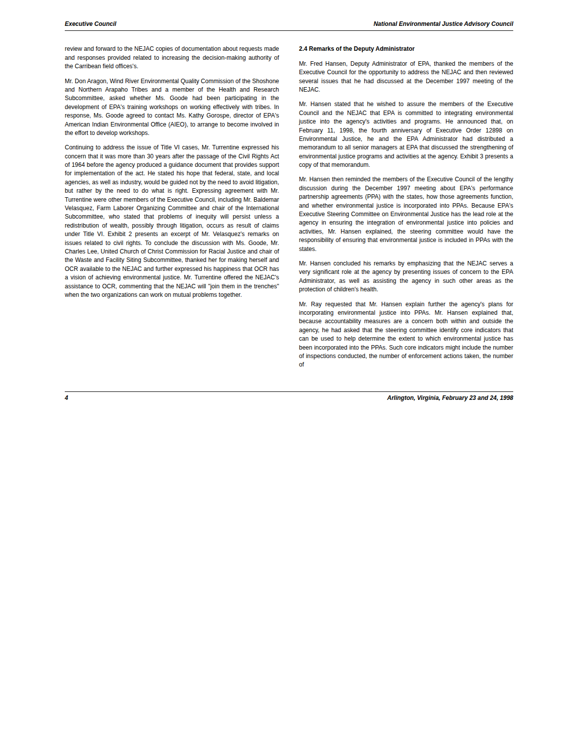Executive Council
National Environmental Justice Advisory Council
review and forward to the NEJAC copies of documentation about requests made and responses provided related to increasing the decision-making authority of the Carribean field offices's.
Mr. Don Aragon, Wind River Environmental Quality Commission of the Shoshone and Northern Arapaho Tribes and a member of the Health and Research Subcommittee, asked whether Ms. Goode had been participating in the development of EPA's training workshops on working effectively with tribes. In response, Ms. Goode agreed to contact Ms. Kathy Gorospe, director of EPA's American Indian Environmental Office (AIEO), to arrange to become involved in the effort to develop workshops.
Continuing to address the issue of Title VI cases, Mr. Turrentine expressed his concern that it was more than 30 years after the passage of the Civil Rights Act of 1964 before the agency produced a guidance document that provides support for implementation of the act. He stated his hope that federal, state, and local agencies, as well as industry, would be guided not by the need to avoid litigation, but rather by the need to do what is right. Expressing agreement with Mr. Turrentine were other members of the Executive Council, including Mr. Baldemar Velasquez, Farm Laborer Organizing Committee and chair of the International Subcommittee, who stated that problems of inequity will persist unless a redistribution of wealth, possibly through litigation, occurs as result of claims under Title VI. Exhibit 2 presents an excerpt of Mr. Velasquez's remarks on issues related to civil rights. To conclude the discussion with Ms. Goode, Mr. Charles Lee, United Church of Christ Commission for Racial Justice and chair of the Waste and Facility Siting Subcommittee, thanked her for making herself and OCR available to the NEJAC and further expressed his happiness that OCR has a vision of achieving environmental justice. Mr. Turrentine offered the NEJAC's assistance to OCR, commenting that the NEJAC will "join them in the trenches" when the two organizations can work on mutual problems together.
2.4 Remarks of the Deputy Administrator
Mr. Fred Hansen, Deputy Administrator of EPA, thanked the members of the Executive Council for the opportunity to address the NEJAC and then reviewed several issues that he had discussed at the December 1997 meeting of the NEJAC.
Mr. Hansen stated that he wished to assure the members of the Executive Council and the NEJAC that EPA is committed to integrating environmental justice into the agency's activities and programs. He announced that, on February 11, 1998, the fourth anniversary of Executive Order 12898 on Environmental Justice, he and the EPA Administrator had distributed a memorandum to all senior managers at EPA that discussed the strengthening of environmental justice programs and activities at the agency. Exhibit 3 presents a copy of that memorandum.
Mr. Hansen then reminded the members of the Executive Council of the lengthy discussion during the December 1997 meeting about EPA's performance partnership agreements (PPA) with the states, how those agreements function, and whether environmental justice is incorporated into PPAs. Because EPA's Executive Steering Committee on Environmental Justice has the lead role at the agency in ensuring the integration of environmental justice into policies and activities, Mr. Hansen explained, the steering committee would have the responsibility of ensuring that environmental justice is included in PPAs with the states.
Mr. Hansen concluded his remarks by emphasizing that the NEJAC serves a very significant role at the agency by presenting issues of concern to the EPA Administrator, as well as assisting the agency in such other areas as the protection of children's health.
Mr. Ray requested that Mr. Hansen explain further the agency's plans for incorporating environmental justice into PPAs. Mr. Hansen explained that, because accountability measures are a concern both within and outside the agency, he had asked that the steering committee identify core indicators that can be used to help determine the extent to which environmental justice has been incorporated into the PPAs. Such core indicators might include the number of inspections conducted, the number of enforcement actions taken, the number of
4
Arlington, Virginia, February 23 and 24, 1998